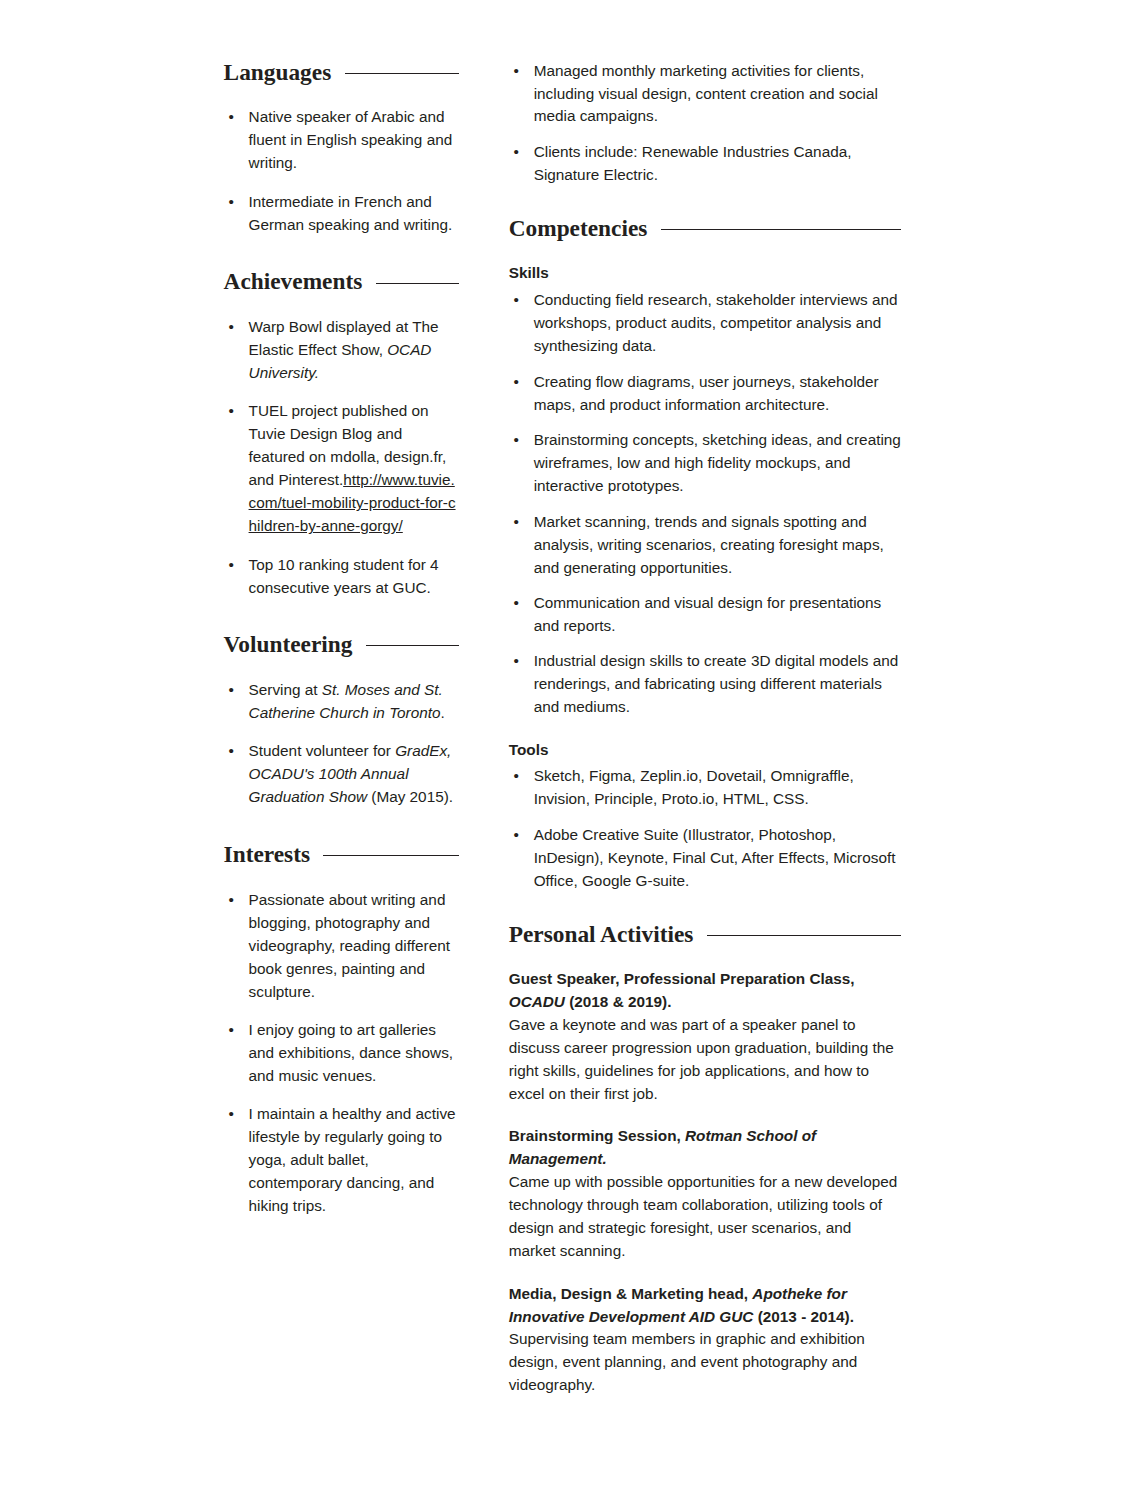Languages
Native speaker of Arabic and fluent in English speaking and writing.
Intermediate in French and German speaking and writing.
Achievements
Warp Bowl displayed at The Elastic Effect Show, OCAD University.
TUEL project published on Tuvie Design Blog and featured on mdolla, design.fr, and Pinterest.http://www.tuvie.com/tuel-mobility-product-for-children-by-anne-gorgy/
Top 10 ranking student for 4 consecutive years at GUC.
Volunteering
Serving at St. Moses and St. Catherine Church in Toronto.
Student volunteer for GradEx, OCADU's 100th Annual Graduation Show (May 2015).
Interests
Passionate about writing and blogging, photography and videography, reading different book genres, painting and sculpture.
I enjoy going to art galleries and exhibitions, dance shows, and music venues.
I maintain a healthy and active lifestyle by regularly going to yoga, adult ballet, contemporary dancing, and hiking trips.
Managed monthly marketing activities for clients, including visual design, content creation and social media campaigns.
Clients include: Renewable Industries Canada, Signature Electric.
Competencies
Skills
Conducting field research, stakeholder interviews and workshops, product audits, competitor analysis and synthesizing data.
Creating flow diagrams, user journeys, stakeholder maps, and product information architecture.
Brainstorming concepts, sketching ideas, and creating wireframes, low and high fidelity mockups, and interactive prototypes.
Market scanning, trends and signals spotting and analysis, writing scenarios, creating foresight maps, and generating opportunities.
Communication and visual design for presentations and reports.
Industrial design skills to create 3D digital models and renderings, and fabricating using different materials and mediums.
Tools
Sketch, Figma, Zeplin.io, Dovetail, Omnigraffle, Invision, Principle, Proto.io, HTML, CSS.
Adobe Creative Suite (Illustrator, Photoshop, InDesign), Keynote, Final Cut, After Effects, Microsoft Office, Google G-suite.
Personal Activities
Guest Speaker, Professional Preparation Class, OCADU (2018 & 2019).
Gave a keynote and was part of a speaker panel to discuss career progression upon graduation, building the right skills, guidelines for job applications, and how to excel on their first job.
Brainstorming Session, Rotman School of Management.
Came up with possible opportunities for a new developed technology through team collaboration, utilizing tools of design and strategic foresight, user scenarios, and market scanning.
Media, Design & Marketing head, Apotheke for Innovative Development AID GUC (2013 - 2014).
Supervising team members in graphic and exhibition design, event planning, and event photography and videography.